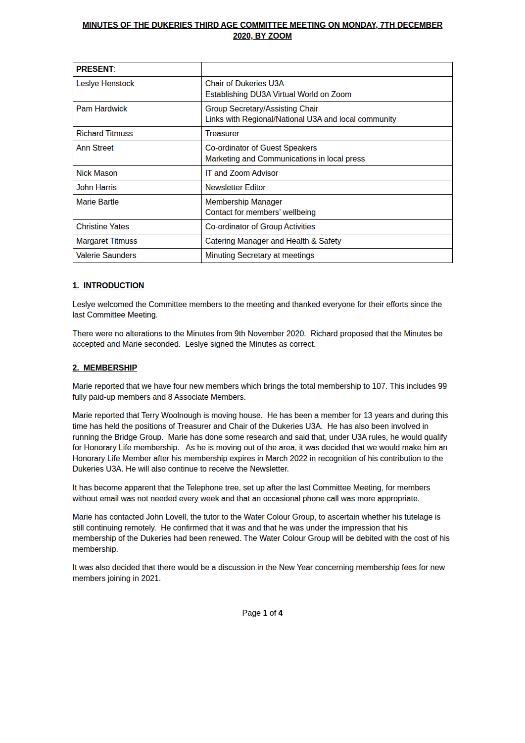MINUTES OF THE DUKERIES THIRD AGE COMMITTEE MEETING ON MONDAY, 7TH DECEMBER 2020, BY ZOOM
| PRESENT : | |
| Leslye Henstock | Chair of Dukeries U3A Establishing DU3A Virtual World on Zoom |
| Pam Hardwick | Group Secretary/Assisting Chair Links with Regional/National U3A and local community |
| Richard Titmuss | Treasurer |
| Ann Street | Co-ordinator of Guest Speakers Marketing and Communications in local press |
| Nick Mason | IT and Zoom Advisor |
| John Harris | Newsletter Editor |
| Marie Bartle | Membership Manager Contact for members’ wellbeing |
| Christine Yates | Co-ordinator of Group Activities |
| Margaret Titmuss | Catering Manager and Health & Safety |
| Valerie Saunders | Minuting Secretary at meetings |
1. INTRODUCTION
Leslye welcomed the Committee members to the meeting and thanked everyone for their efforts since the last Committee Meeting.
There were no alterations to the Minutes from 9th November 2020. Richard proposed that the Minutes be accepted and Marie seconded. Leslye signed the Minutes as correct.
2. MEMBERSHIP
Marie reported that we have four new members which brings the total membership to 107. This includes 99 fully paid-up members and 8 Associate Members.
Marie reported that Terry Woolnough is moving house. He has been a member for 13 years and during this time has held the positions of Treasurer and Chair of the Dukeries U3A. He has also been involved in running the Bridge Group. Marie has done some research and said that, under U3A rules, he would qualify for Honorary Life membership. As he is moving out of the area, it was decided that we would make him an Honorary Life Member after his membership expires in March 2022 in recognition of his contribution to the Dukeries U3A. He will also continue to receive the Newsletter.
It has become apparent that the Telephone tree, set up after the last Committee Meeting, for members without email was not needed every week and that an occasional phone call was more appropriate.
Marie has contacted John Lovell, the tutor to the Water Colour Group, to ascertain whether his tutelage is still continuing remotely. He confirmed that it was and that he was under the impression that his membership of the Dukeries had been renewed. The Water Colour Group will be debited with the cost of his membership.
It was also decided that there would be a discussion in the New Year concerning membership fees for new members joining in 2021.
Page 1 of 4